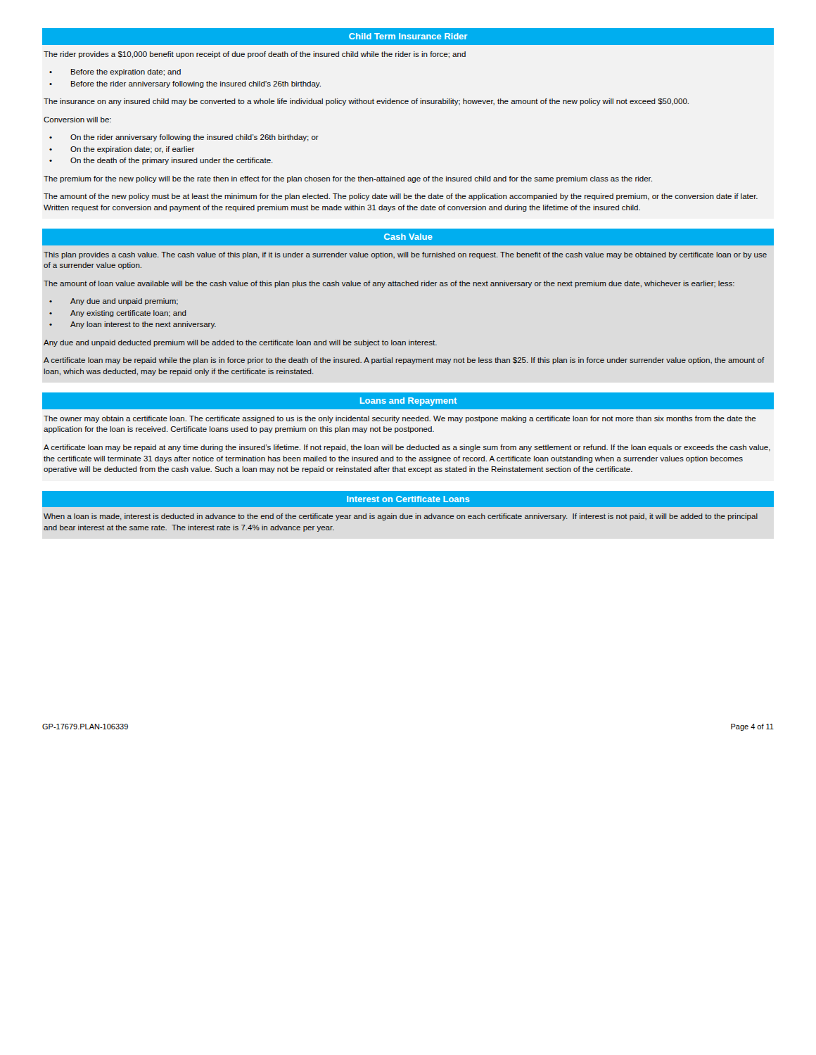Child Term Insurance Rider
The rider provides a $10,000 benefit upon receipt of due proof death of the insured child while the rider is in force; and
Before the expiration date; and
Before the rider anniversary following the insured child’s 26th birthday.
The insurance on any insured child may be converted to a whole life individual policy without evidence of insurability; however, the amount of the new policy will not exceed $50,000.
Conversion will be:
On the rider anniversary following the insured child’s 26th birthday; or
On the expiration date; or, if earlier
On the death of the primary insured under the certificate.
The premium for the new policy will be the rate then in effect for the plan chosen for the then-attained age of the insured child and for the same premium class as the rider.
The amount of the new policy must be at least the minimum for the plan elected. The policy date will be the date of the application accompanied by the required premium, or the conversion date if later. Written request for conversion and payment of the required premium must be made within 31 days of the date of conversion and during the lifetime of the insured child.
Cash Value
This plan provides a cash value. The cash value of this plan, if it is under a surrender value option, will be furnished on request. The benefit of the cash value may be obtained by certificate loan or by use of a surrender value option.
The amount of loan value available will be the cash value of this plan plus the cash value of any attached rider as of the next anniversary or the next premium due date, whichever is earlier; less:
Any due and unpaid premium;
Any existing certificate loan; and
Any loan interest to the next anniversary.
Any due and unpaid deducted premium will be added to the certificate loan and will be subject to loan interest.
A certificate loan may be repaid while the plan is in force prior to the death of the insured. A partial repayment may not be less than $25. If this plan is in force under surrender value option, the amount of loan, which was deducted, may be repaid only if the certificate is reinstated.
Loans and Repayment
The owner may obtain a certificate loan. The certificate assigned to us is the only incidental security needed. We may postpone making a certificate loan for not more than six months from the date the application for the loan is received. Certificate loans used to pay premium on this plan may not be postponed.
A certificate loan may be repaid at any time during the insured’s lifetime. If not repaid, the loan will be deducted as a single sum from any settlement or refund. If the loan equals or exceeds the cash value, the certificate will terminate 31 days after notice of termination has been mailed to the insured and to the assignee of record. A certificate loan outstanding when a surrender values option becomes operative will be deducted from the cash value. Such a loan may not be repaid or reinstated after that except as stated in the Reinstatement section of the certificate.
Interest on Certificate Loans
When a loan is made, interest is deducted in advance to the end of the certificate year and is again due in advance on each certificate anniversary. If interest is not paid, it will be added to the principal and bear interest at the same rate. The interest rate is 7.4% in advance per year.
GP-17679.PLAN-106339 Page 4 of 11